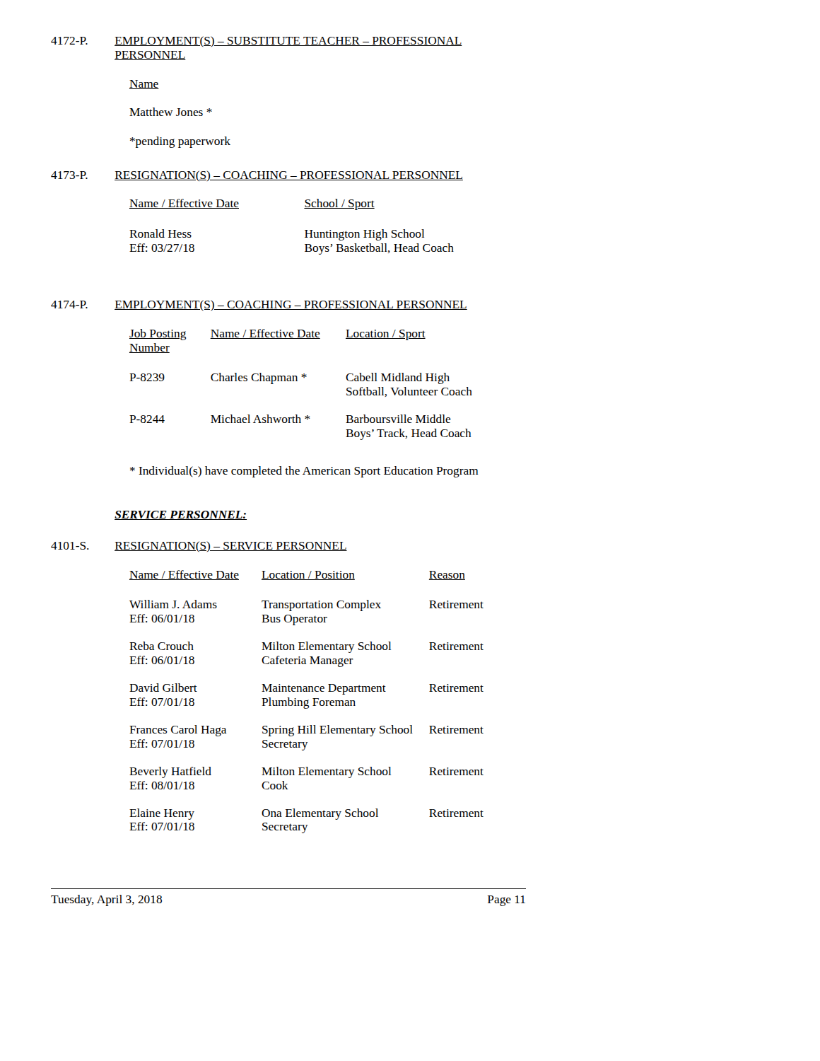4172-P.
EMPLOYMENT(S) – SUBSTITUTE TEACHER – PROFESSIONAL PERSONNEL
Name
Matthew Jones *
*pending paperwork
4173-P.
RESIGNATION(S) – COACHING – PROFESSIONAL PERSONNEL
| Name / Effective Date | School / Sport |
| --- | --- |
| Ronald Hess Eff: 03/27/18 | Huntington High School Boys’ Basketball, Head Coach |
4174-P.
EMPLOYMENT(S) – COACHING – PROFESSIONAL PERSONNEL
| Job Posting Number | Name / Effective Date | Location / Sport |
| --- | --- | --- |
| P-8239 | Charles Chapman * | Cabell Midland High Softball, Volunteer Coach |
| P-8244 | Michael Ashworth * | Barboursville Middle Boys’ Track, Head Coach |
* Individual(s) have completed the American Sport Education Program
SERVICE PERSONNEL:
4101-S.
RESIGNATION(S) – SERVICE PERSONNEL
| Name / Effective Date | Location / Position | Reason |
| --- | --- | --- |
| William J. Adams Eff: 06/01/18 | Transportation Complex Bus Operator | Retirement |
| Reba Crouch Eff: 06/01/18 | Milton Elementary School Cafeteria Manager | Retirement |
| David Gilbert Eff: 07/01/18 | Maintenance Department Plumbing Foreman | Retirement |
| Frances Carol Haga Eff: 07/01/18 | Spring Hill Elementary School Secretary | Retirement |
| Beverly Hatfield Eff: 08/01/18 | Milton Elementary School Cook | Retirement |
| Elaine Henry Eff: 07/01/18 | Ona Elementary School Secretary | Retirement |
Tuesday, April 3, 2018 Page 11